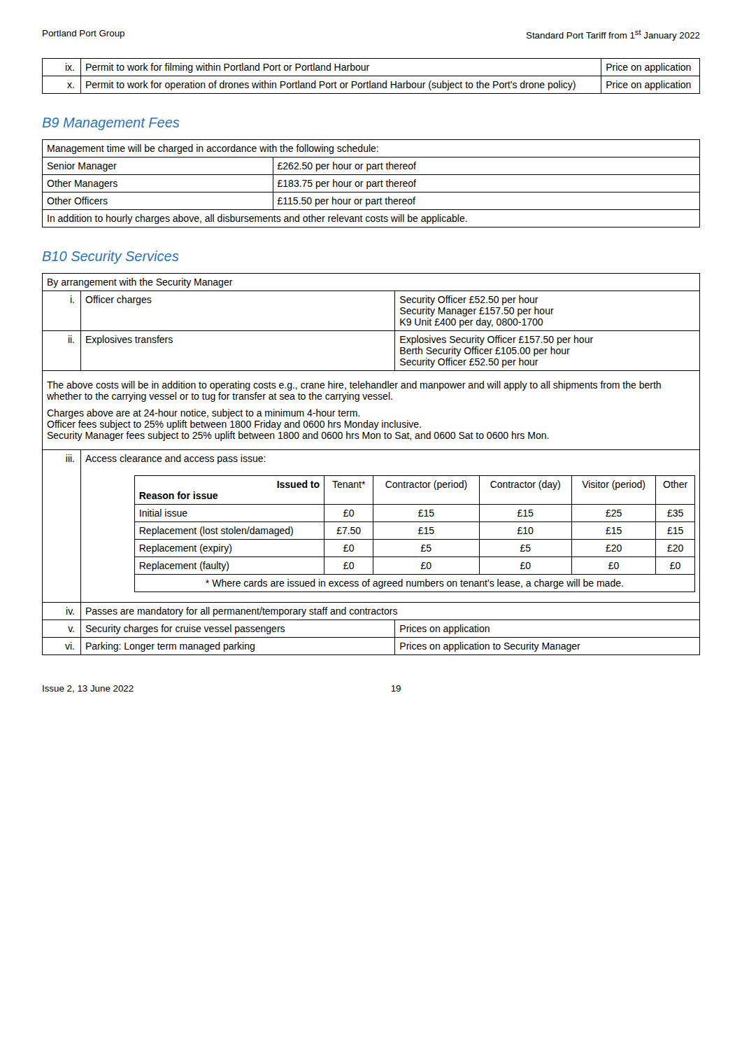Portland Port Group
Standard Port Tariff from 1st January 2022
| ix. | Permit to work for filming within Portland Port or Portland Harbour | Price on application |
| x. | Permit to work for operation of drones within Portland Port or Portland Harbour (subject to the Port's drone policy) | Price on application |
B9 Management Fees
| Management time will be charged in accordance with the following schedule: |
| Senior Manager | £262.50 per hour or part thereof |
| Other Managers | £183.75 per hour or part thereof |
| Other Officers | £115.50 per hour or part thereof |
| In addition to hourly charges above, all disbursements and other relevant costs will be applicable. |
B10 Security Services
| By arrangement with the Security Manager |
| i. | Officer charges | Security Officer £52.50 per hour Security Manager £157.50 per hour K9 Unit £400 per day, 0800-1700 |
| ii. | Explosives transfers | Explosives Security Officer £157.50 per hour Berth Security Officer £105.00 per hour Security Officer £52.50 per hour |
| The above costs will be in addition to operating costs e.g., crane hire, telehandler and manpower and will apply to all shipments from the berth whether to the carrying vessel or to tug for transfer at sea to the carrying vessel. Charges above are at 24-hour notice, subject to a minimum 4-hour term. Officer fees subject to 25% uplift between 1800 Friday and 0600 hrs Monday inclusive. Security Manager fees subject to 25% uplift between 1800 and 0600 hrs Mon to Sat, and 0600 Sat to 0600 hrs Mon. |
| iii. | Access clearance and access pass issue: / Issued to Reason for issue / Tenant* / Contractor (period) / Contractor (day) / Visitor (period) / Other / / Initial issue / £0 / £15 / £15 / £25 / £35 / / Replacement (lost stolen/damaged) / £7.50 / £15 / £10 / £15 / £15 / / Replacement (expiry) / £0 / £5 / £5 / £20 / £20 / / Replacement (faulty) / £0 / £0 / £0 / £0 / £0 / / * Where cards are issued in excess of agreed numbers on tenant's lease, a charge will be made. / |
| iv. | Passes are mandatory for all permanent/temporary staff and contractors |
| v. | Security charges for cruise vessel passengers | Prices on application |
| vi. | Parking: Longer term managed parking | Prices on application to Security Manager |
Issue 2, 13 June 2022
19